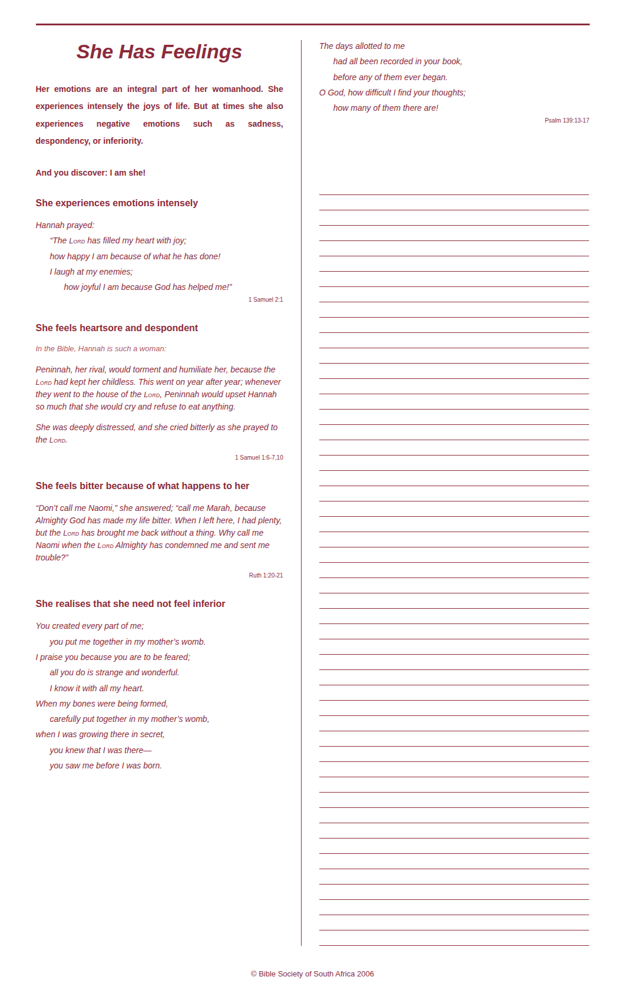She Has Feelings
Her emotions are an integral part of her womanhood. She experiences intensely the joys of life. But at times she also experiences negative emotions such as sadness, despondency, or inferiority.
And you discover: I am she!
She experiences emotions intensely
Hannah prayed:
“The Lord has filled my heart with joy;
how happy I am because of what he has done!
I laugh at my enemies;
how joyful I am because God has helped me!”
1 Samuel 2:1
She feels heartsore and despondent
In the Bible, Hannah is such a woman:
Peninnah, her rival, would torment and humiliate her, because the Lord had kept her childless. This went on year after year; whenever they went to the house of the Lord, Peninnah would upset Hannah so much that she would cry and refuse to eat anything.
She was deeply distressed, and she cried bitterly as she prayed to the Lord.
1 Samuel 1:6-7,10
She feels bitter because of what happens to her
“Don’t call me Naomi,” she answered; “call me Marah, because Almighty God has made my life bitter. When I left here, I had plenty, but the Lord has brought me back without a thing. Why call me Naomi when the Lord Almighty has condemned me and sent me trouble?”
Ruth 1:20-21
She realises that she need not feel inferior
You created every part of me;
you put me together in my mother’s womb.
I praise you because you are to be feared;
all you do is strange and wonderful.
I know it with all my heart.
When my bones were being formed,
carefully put together in my mother’s womb,
when I was growing there in secret,
you knew that I was there—
you saw me before I was born.
The days allotted to me
had all been recorded in your book,
before any of them ever began.
O God, how difficult I find your thoughts;
how many of them there are!
Psalm 139:13-17
© Bible Society of South Africa 2006